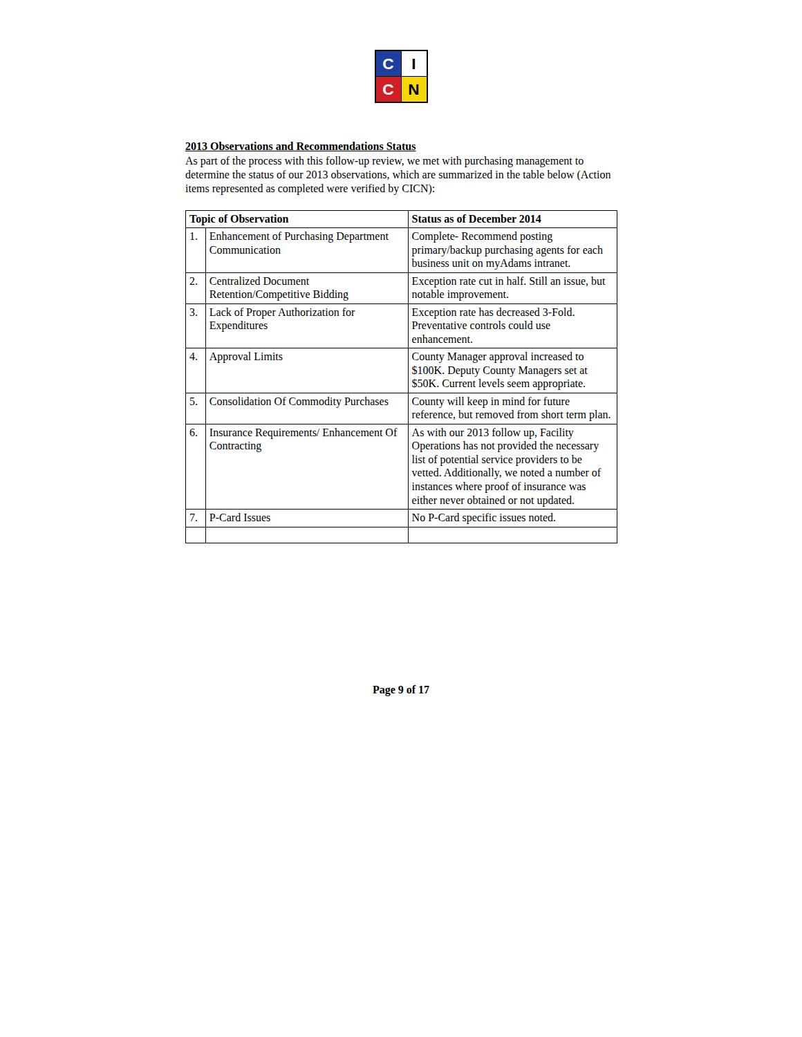| C | I |
| C | N |
2013 Observations and Recommendations Status
As part of the process with this follow-up review, we met with purchasing management to determine the status of our 2013 observations, which are summarized in the table below (Action items represented as completed were verified by CICN):
| Topic of Observation | Status as of December 2014 |
| --- | --- |
| 1. | Enhancement of Purchasing Department Communication | Complete- Recommend posting primary/backup purchasing agents for each business unit on myAdams intranet. |
| 2. | Centralized Document Retention/Competitive Bidding | Exception rate cut in half. Still an issue, but notable improvement. |
| 3. | Lack of Proper Authorization for Expenditures | Exception rate has decreased 3-Fold. Preventative controls could use enhancement. |
| 4. | Approval Limits | County Manager approval increased to $100K. Deputy County Managers set at $50K. Current levels seem appropriate. |
| 5. | Consolidation Of Commodity Purchases | County will keep in mind for future reference, but removed from short term plan. |
| 6. | Insurance Requirements/ Enhancement Of Contracting | As with our 2013 follow up, Facility Operations has not provided the necessary list of potential service providers to be vetted. Additionally, we noted a number of instances where proof of insurance was either never obtained or not updated. |
| 7. | P-Card Issues | No P-Card specific issues noted. |
Page 9 of 17